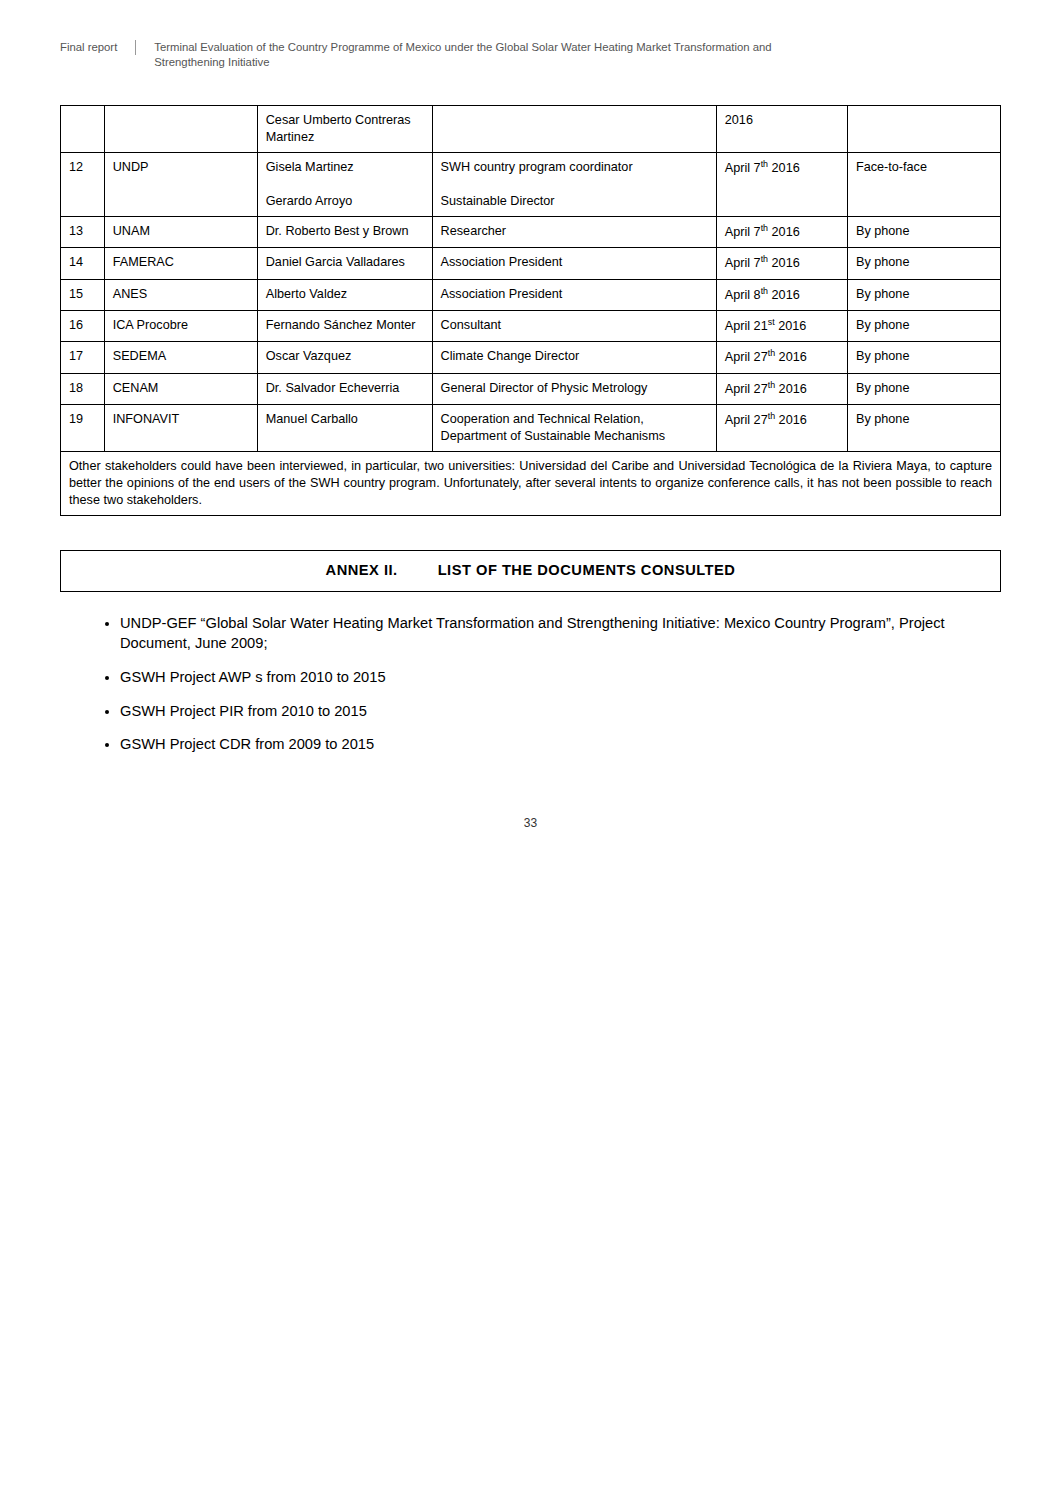Final report
Terminal Evaluation of the Country Programme of Mexico under the Global Solar Water Heating Market Transformation and Strengthening Initiative
| | | Cesar Umberto Contreras Martinez | | 2016 | |
| 12 | UNDP | Gisela Martinez Gerardo Arroyo | SWH country program coordinator Sustainable Director | April 7 th 2016 | Face-to-face |
| 13 | UNAM | Dr. Roberto Best y Brown | Researcher | April 7 th 2016 | By phone |
| 14 | FAMERAC | Daniel Garcia Valladares | Association President | April 7 th 2016 | By phone |
| 15 | ANES | Alberto Valdez | Association President | April 8 th 2016 | By phone |
| 16 | ICA Procobre | Fernando Sánchez Monter | Consultant | April 21 st 2016 | By phone |
| 17 | SEDEMA | Oscar Vazquez | Climate Change Director | April 27 th 2016 | By phone |
| 18 | CENAM | Dr. Salvador Echeverria | General Director of Physic Metrology | April 27 th 2016 | By phone |
| 19 | INFONAVIT | Manuel Carballo | Cooperation and Technical Relation, Department of Sustainable Mechanisms | April 27 th 2016 | By phone |
| Other stakeholders could have been interviewed, in particular, two universities: Universidad del Caribe and Universidad Tecnológica de la Riviera Maya, to capture better the opinions of the end users of the SWH country program. Unfortunately, after several intents to organize conference calls, it has not been possible to reach these two stakeholders. |
ANNEX II. LIST OF THE DOCUMENTS CONSULTED
UNDP-GEF “Global Solar Water Heating Market Transformation and Strengthening Initiative: Mexico Country Program”, Project Document, June 2009;
GSWH Project AWP s from 2010 to 2015
GSWH Project PIR from 2010 to 2015
GSWH Project CDR from 2009 to 2015
33